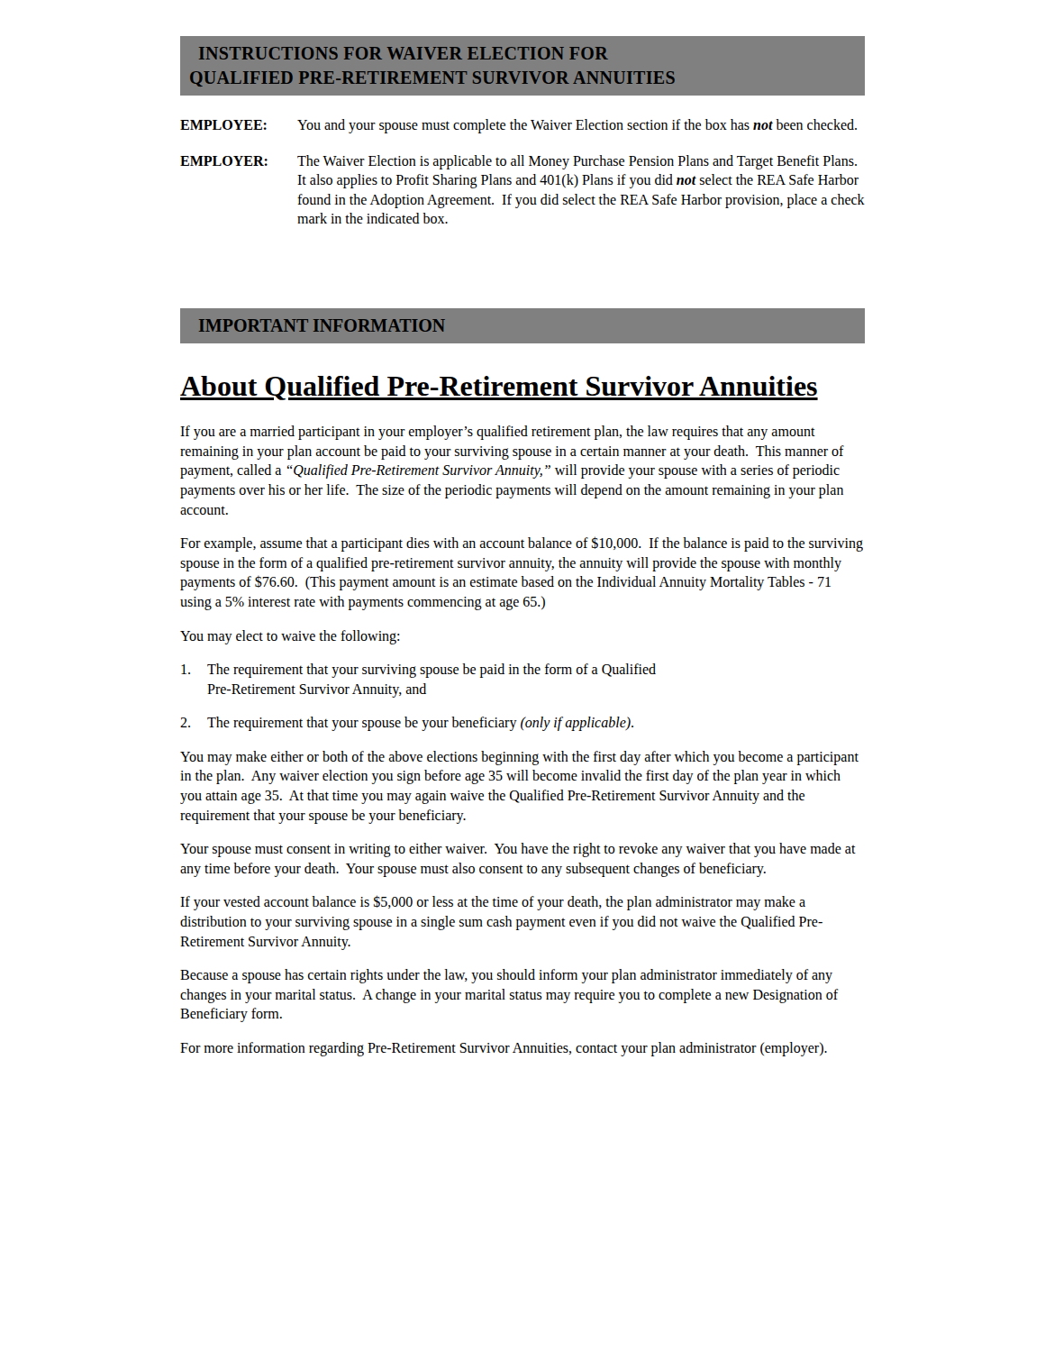INSTRUCTIONS FOR WAIVER ELECTION FOR
QUALIFIED PRE-RETIREMENT SURVIVOR ANNUITIES
EMPLOYEE:
You and your spouse must complete the Waiver Election section if the box has not been checked.
EMPLOYER:
The Waiver Election is applicable to all Money Purchase Pension Plans and Target Benefit Plans. It also applies to Profit Sharing Plans and 401(k) Plans if you did not select the REA Safe Harbor found in the Adoption Agreement. If you did select the REA Safe Harbor provision, place a check mark in the indicated box.
IMPORTANT INFORMATION
About Qualified Pre-Retirement Survivor Annuities
If you are a married participant in your employer’s qualified retirement plan, the law requires that any amount remaining in your plan account be paid to your surviving spouse in a certain manner at your death. This manner of payment, called a “Qualified Pre-Retirement Survivor Annuity,” will provide your spouse with a series of periodic payments over his or her life. The size of the periodic payments will depend on the amount remaining in your plan account.
For example, assume that a participant dies with an account balance of $10,000. If the balance is paid to the surviving spouse in the form of a qualified pre-retirement survivor annuity, the annuity will provide the spouse with monthly payments of $76.60. (This payment amount is an estimate based on the Individual Annuity Mortality Tables - 71 using a 5% interest rate with payments commencing at age 65.)
You may elect to waive the following:
1. The requirement that your surviving spouse be paid in the form of a Qualified
Pre-Retirement Survivor Annuity, and
2. The requirement that your spouse be your beneficiary (only if applicable).
You may make either or both of the above elections beginning with the first day after which you become a participant in the plan. Any waiver election you sign before age 35 will become invalid the first day of the plan year in which you attain age 35. At that time you may again waive the Qualified Pre-Retirement Survivor Annuity and the requirement that your spouse be your beneficiary.
Your spouse must consent in writing to either waiver. You have the right to revoke any waiver that you have made at any time before your death. Your spouse must also consent to any subsequent changes of beneficiary.
If your vested account balance is $5,000 or less at the time of your death, the plan administrator may make a distribution to your surviving spouse in a single sum cash payment even if you did not waive the Qualified Pre-Retirement Survivor Annuity.
Because a spouse has certain rights under the law, you should inform your plan administrator immediately of any changes in your marital status. A change in your marital status may require you to complete a new Designation of Beneficiary form.
For more information regarding Pre-Retirement Survivor Annuities, contact your plan administrator (employer).